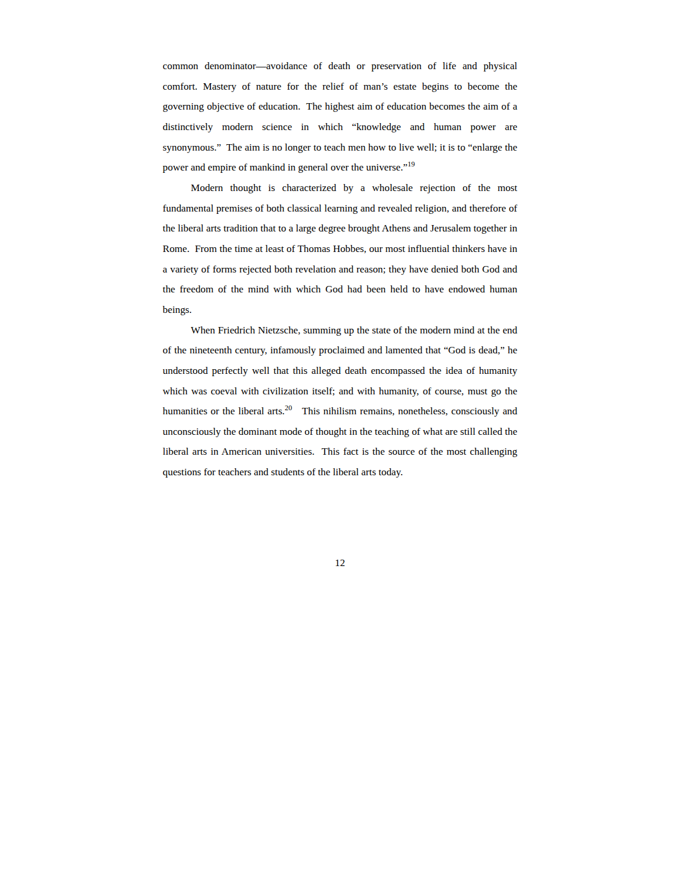common denominator—avoidance of death or preservation of life and physical comfort. Mastery of nature for the relief of man’s estate begins to become the governing objective of education. The highest aim of education becomes the aim of a distinctively modern science in which “knowledge and human power are synonymous.” The aim is no longer to teach men how to live well; it is to “enlarge the power and empire of mankind in general over the universe.”19
Modern thought is characterized by a wholesale rejection of the most fundamental premises of both classical learning and revealed religion, and therefore of the liberal arts tradition that to a large degree brought Athens and Jerusalem together in Rome. From the time at least of Thomas Hobbes, our most influential thinkers have in a variety of forms rejected both revelation and reason; they have denied both God and the freedom of the mind with which God had been held to have endowed human beings.
When Friedrich Nietzsche, summing up the state of the modern mind at the end of the nineteenth century, infamously proclaimed and lamented that “God is dead,” he understood perfectly well that this alleged death encompassed the idea of humanity which was coeval with civilization itself; and with humanity, of course, must go the humanities or the liberal arts.20 This nihilism remains, nonetheless, consciously and unconsciously the dominant mode of thought in the teaching of what are still called the liberal arts in American universities. This fact is the source of the most challenging questions for teachers and students of the liberal arts today.
12